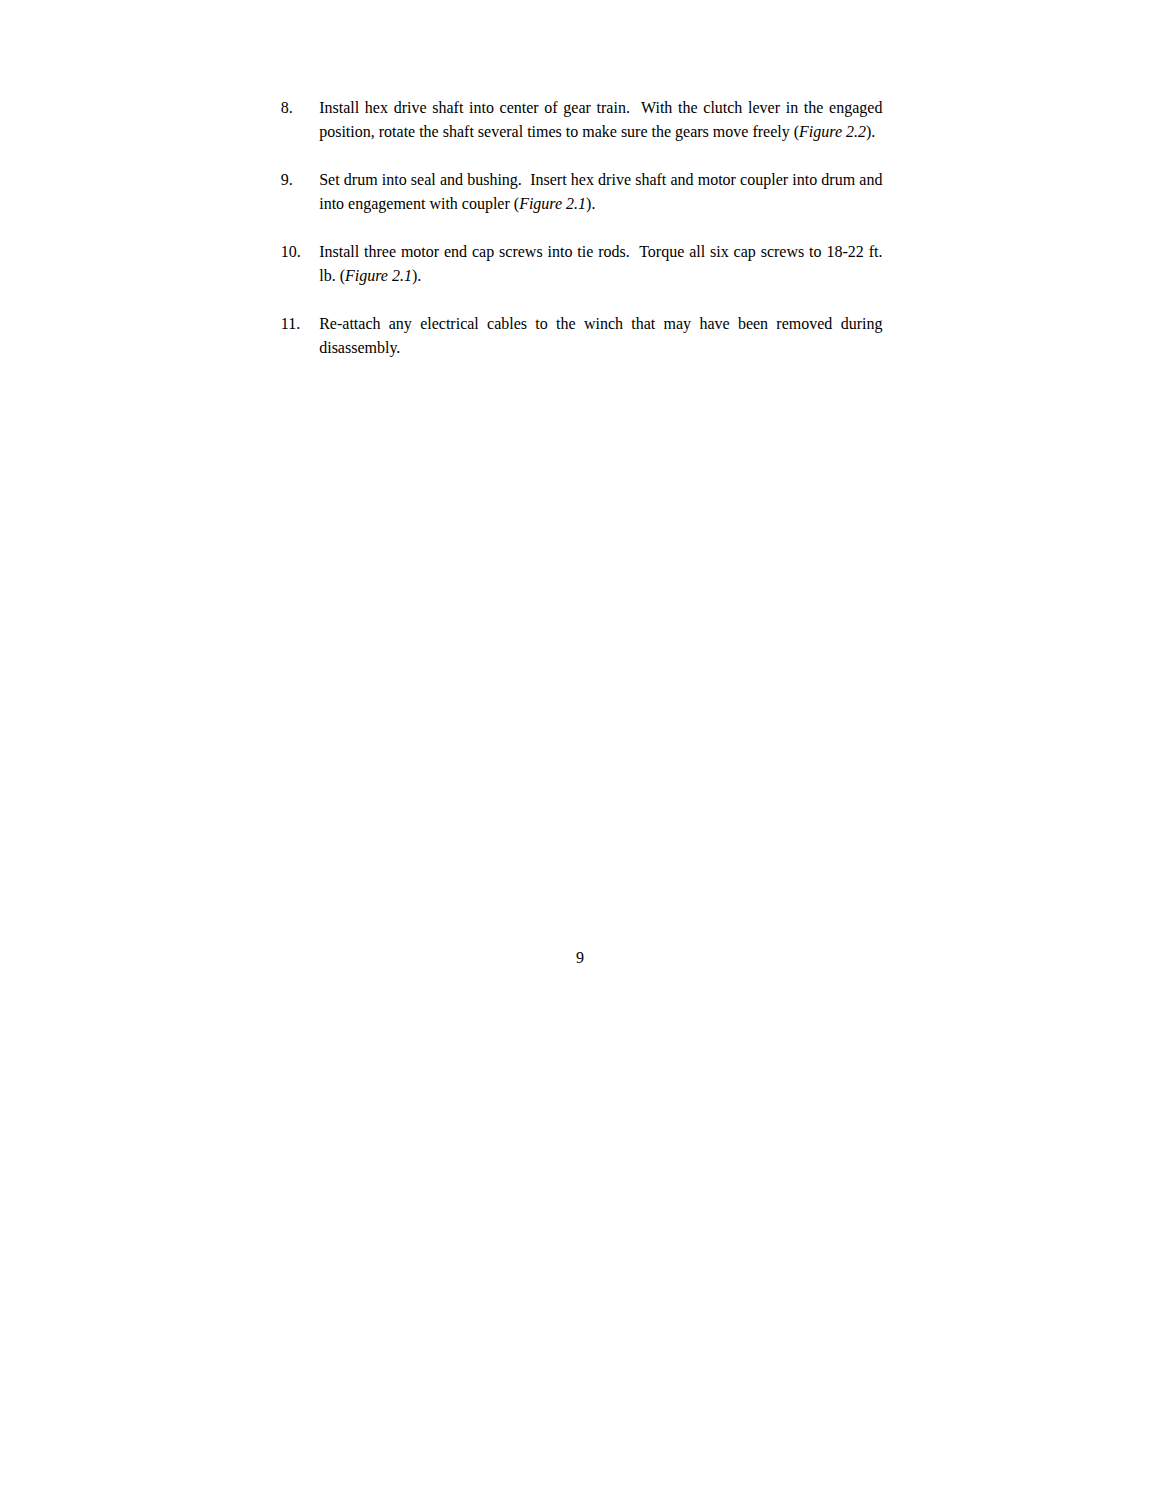8. Install hex drive shaft into center of gear train. With the clutch lever in the engaged position, rotate the shaft several times to make sure the gears move freely (Figure 2.2).
9. Set drum into seal and bushing. Insert hex drive shaft and motor coupler into drum and into engagement with coupler (Figure 2.1).
10. Install three motor end cap screws into tie rods. Torque all six cap screws to 18-22 ft. lb. (Figure 2.1).
11. Re-attach any electrical cables to the winch that may have been removed during disassembly.
9